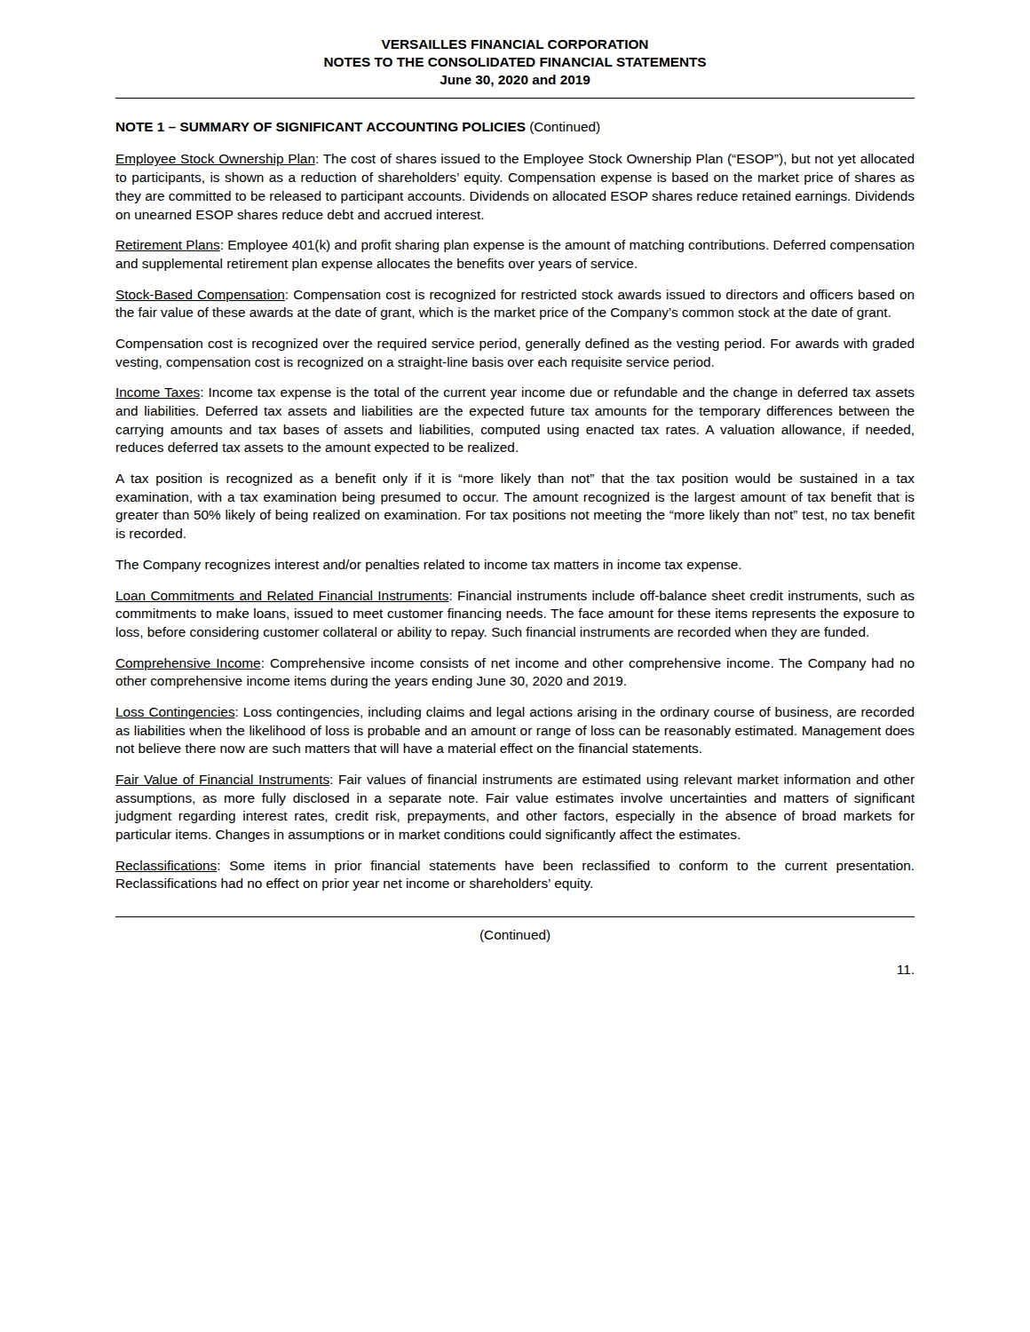VERSAILLES FINANCIAL CORPORATION NOTES TO THE CONSOLIDATED FINANCIAL STATEMENTS June 30, 2020 and 2019
NOTE 1 – SUMMARY OF SIGNIFICANT ACCOUNTING POLICIES (Continued)
Employee Stock Ownership Plan: The cost of shares issued to the Employee Stock Ownership Plan (“ESOP”), but not yet allocated to participants, is shown as a reduction of shareholders’ equity. Compensation expense is based on the market price of shares as they are committed to be released to participant accounts. Dividends on allocated ESOP shares reduce retained earnings. Dividends on unearned ESOP shares reduce debt and accrued interest.
Retirement Plans: Employee 401(k) and profit sharing plan expense is the amount of matching contributions. Deferred compensation and supplemental retirement plan expense allocates the benefits over years of service.
Stock-Based Compensation: Compensation cost is recognized for restricted stock awards issued to directors and officers based on the fair value of these awards at the date of grant, which is the market price of the Company’s common stock at the date of grant.
Compensation cost is recognized over the required service period, generally defined as the vesting period. For awards with graded vesting, compensation cost is recognized on a straight-line basis over each requisite service period.
Income Taxes: Income tax expense is the total of the current year income due or refundable and the change in deferred tax assets and liabilities. Deferred tax assets and liabilities are the expected future tax amounts for the temporary differences between the carrying amounts and tax bases of assets and liabilities, computed using enacted tax rates. A valuation allowance, if needed, reduces deferred tax assets to the amount expected to be realized.
A tax position is recognized as a benefit only if it is “more likely than not” that the tax position would be sustained in a tax examination, with a tax examination being presumed to occur. The amount recognized is the largest amount of tax benefit that is greater than 50% likely of being realized on examination. For tax positions not meeting the “more likely than not” test, no tax benefit is recorded.
The Company recognizes interest and/or penalties related to income tax matters in income tax expense.
Loan Commitments and Related Financial Instruments: Financial instruments include off-balance sheet credit instruments, such as commitments to make loans, issued to meet customer financing needs. The face amount for these items represents the exposure to loss, before considering customer collateral or ability to repay. Such financial instruments are recorded when they are funded.
Comprehensive Income: Comprehensive income consists of net income and other comprehensive income. The Company had no other comprehensive income items during the years ending June 30, 2020 and 2019.
Loss Contingencies: Loss contingencies, including claims and legal actions arising in the ordinary course of business, are recorded as liabilities when the likelihood of loss is probable and an amount or range of loss can be reasonably estimated. Management does not believe there now are such matters that will have a material effect on the financial statements.
Fair Value of Financial Instruments: Fair values of financial instruments are estimated using relevant market information and other assumptions, as more fully disclosed in a separate note. Fair value estimates involve uncertainties and matters of significant judgment regarding interest rates, credit risk, prepayments, and other factors, especially in the absence of broad markets for particular items. Changes in assumptions or in market conditions could significantly affect the estimates.
Reclassifications: Some items in prior financial statements have been reclassified to conform to the current presentation. Reclassifications had no effect on prior year net income or shareholders’ equity.
(Continued)
11.